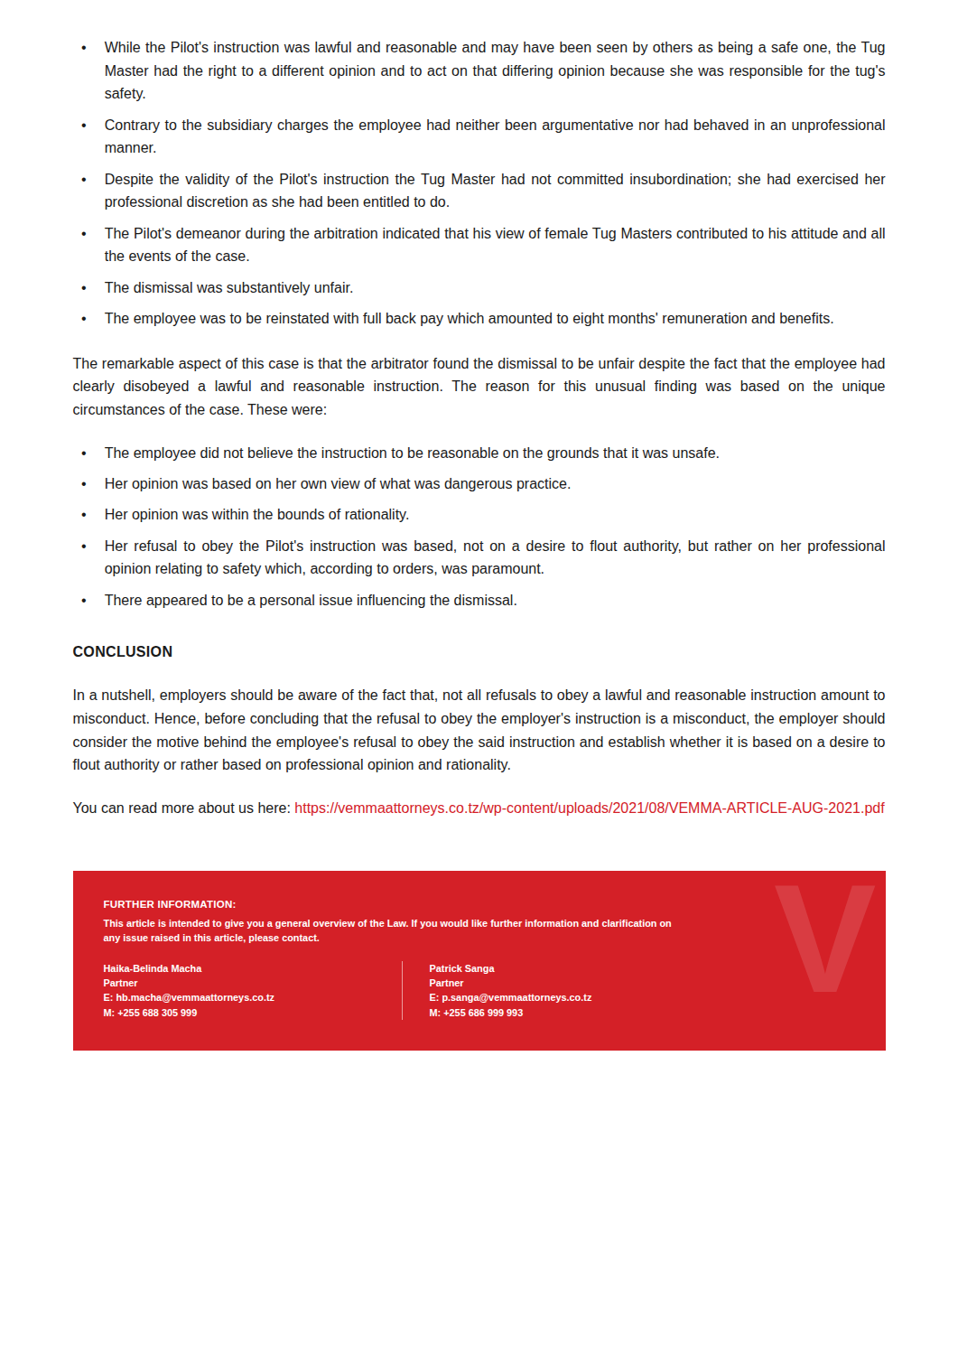While the Pilot's instruction was lawful and reasonable and may have been seen by others as being a safe one, the Tug Master had the right to a different opinion and to act on that differing opinion because she was responsible for the tug's safety.
Contrary to the subsidiary charges the employee had neither been argumentative nor had behaved in an unprofessional manner.
Despite the validity of the Pilot's instruction the Tug Master had not committed insubordination; she had exercised her professional discretion as she had been entitled to do.
The Pilot's demeanor during the arbitration indicated that his view of female Tug Masters contributed to his attitude and all the events of the case.
The dismissal was substantively unfair.
The employee was to be reinstated with full back pay which amounted to eight months' remuneration and benefits.
The remarkable aspect of this case is that the arbitrator found the dismissal to be unfair despite the fact that the employee had clearly disobeyed a lawful and reasonable instruction. The reason for this unusual finding was based on the unique circumstances of the case. These were:
The employee did not believe the instruction to be reasonable on the grounds that it was unsafe.
Her opinion was based on her own view of what was dangerous practice.
Her opinion was within the bounds of rationality.
Her refusal to obey the Pilot's instruction was based, not on a desire to flout authority, but rather on her professional opinion relating to safety which, according to orders, was paramount.
There appeared to be a personal issue influencing the dismissal.
CONCLUSION
In a nutshell, employers should be aware of the fact that, not all refusals to obey a lawful and reasonable instruction amount to misconduct. Hence, before concluding that the refusal to obey the employer's instruction is a misconduct, the employer should consider the motive behind the employee's refusal to obey the said instruction and establish whether it is based on a desire to flout authority or rather based on professional opinion and rationality.
You can read more about us here: https://vemmaattorneys.co.tz/wp-content/uploads/2021/08/VEMMA-ARTICLE-AUG-2021.pdf
V
FURTHER INFORMATION:
This article is intended to give you a general overview of the Law. If you would like further information and clarification on any issue raised in this article, please contact.
Haika-Belinda Macha
Partner
E: hb.macha@vemmaattorneys.co.tz
M: +255 688 305 999
Patrick Sanga
Partner
E: p.sanga@vemmaattorneys.co.tz
M: +255 686 999 993